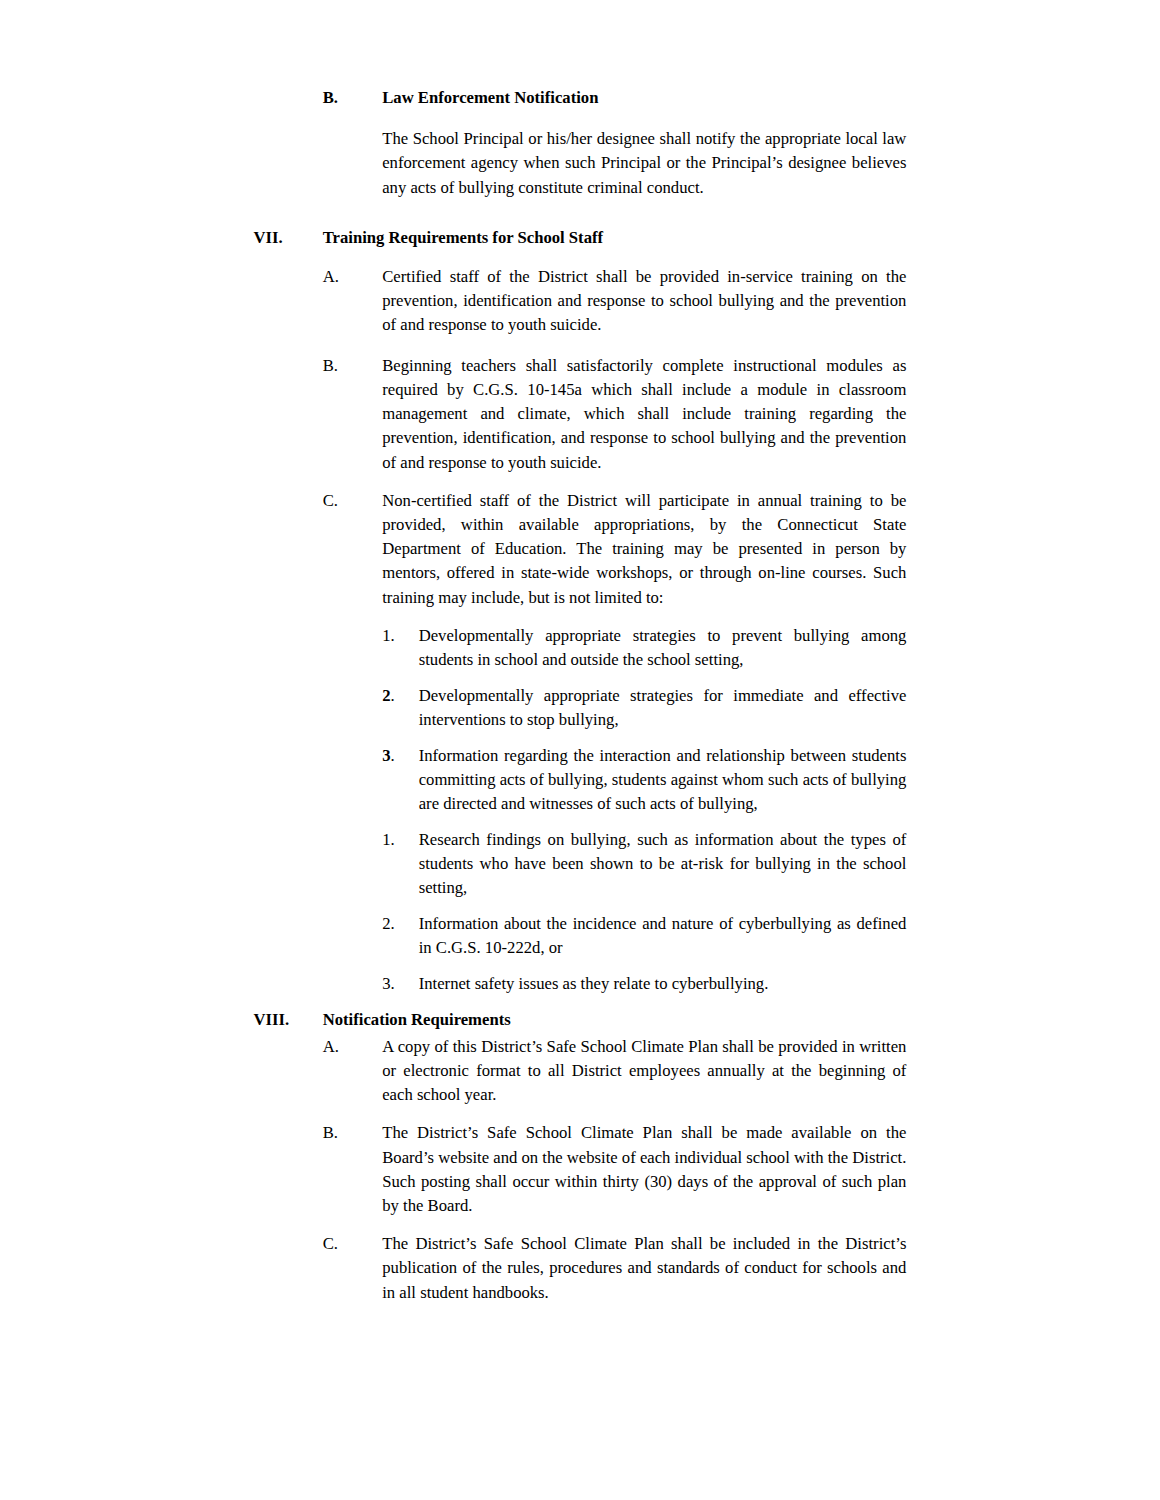B.
Law Enforcement Notification
The School Principal or his/her designee shall notify the appropriate local law enforcement agency when such Principal or the Principal’s designee believes any acts of bullying constitute criminal conduct.
VII.
Training Requirements for School Staff
A.
Certified staff of the District shall be provided in-service training on the prevention, identification and response to school bullying and the prevention of and response to youth suicide.
B. Beginning teachers shall satisfactorily complete instructional modules as required by C.G.S. 10-145a which shall include a module in classroom management and climate, which shall include training regarding the prevention, identification, and response to school bullying and the prevention of and response to youth suicide.
C.
Non-certified staff of the District will participate in annual training to be provided, within available appropriations, by the Connecticut State Department of Education. The training may be presented in person by mentors, offered in state-wide workshops, or through on-line courses. Such training may include, but is not limited to:
1. Developmentally appropriate strategies to prevent bullying among students in school and outside the school setting,
2. Developmentally appropriate strategies for immediate and effective interventions to stop bullying,
3. Information regarding the interaction and relationship between students committing acts of bullying, students against whom such acts of bullying are directed and witnesses of such acts of bullying,
1. Research findings on bullying, such as information about the types of students who have been shown to be at-risk for bullying in the school setting,
2. Information about the incidence and nature of cyberbullying as defined in C.G.S. 10-222d, or
3. Internet safety issues as they relate to cyberbullying.
VIII.
Notification Requirements
A.
A copy of this District’s Safe School Climate Plan shall be provided in written or electronic format to all District employees annually at the beginning of each school year.
B.
The District’s Safe School Climate Plan shall be made available on the Board’s website and on the website of each individual school with the District. Such posting shall occur within thirty (30) days of the approval of such plan by the Board.
C.
The District’s Safe School Climate Plan shall be included in the District’s publication of the rules, procedures and standards of conduct for schools and in all student handbooks.